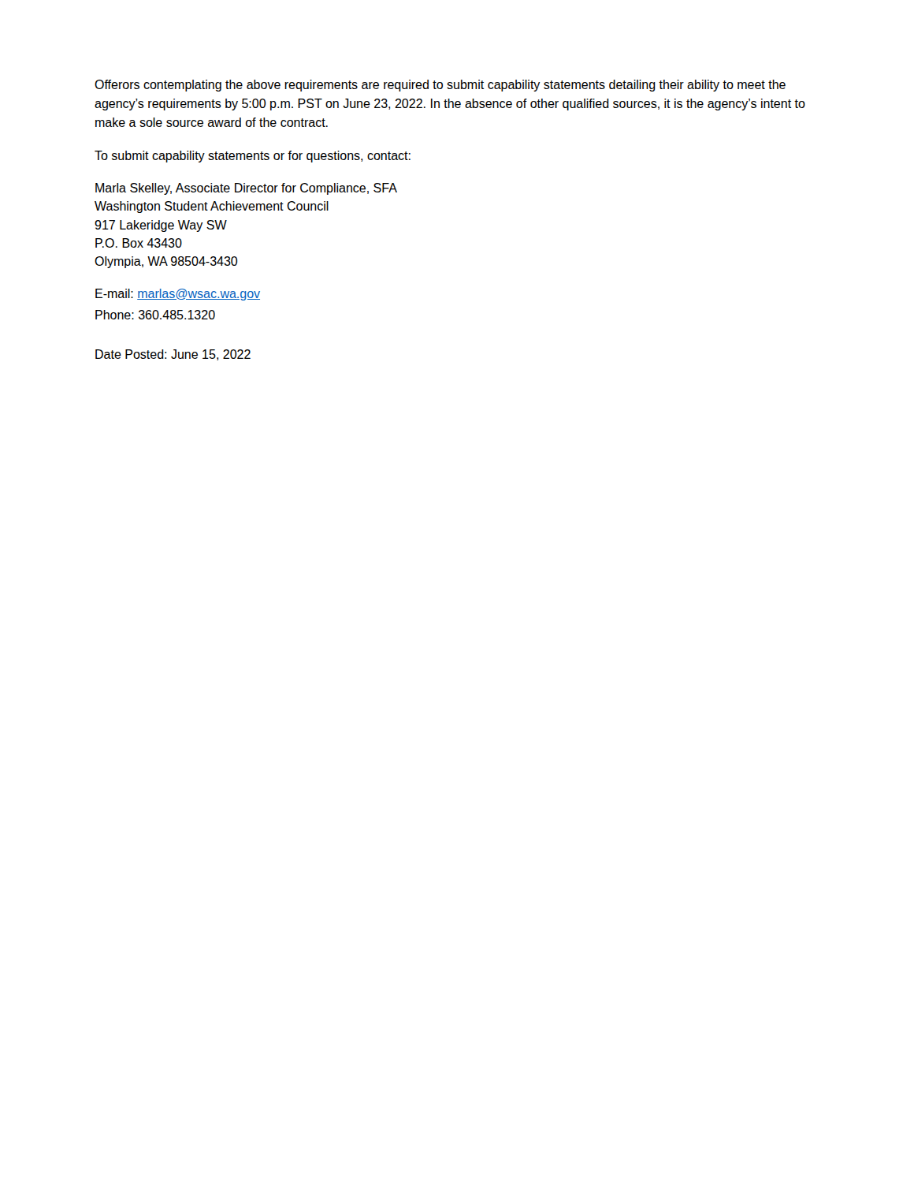Offerors contemplating the above requirements are required to submit capability statements detailing their ability to meet the agency’s requirements by 5:00 p.m. PST on June 23, 2022. In the absence of other qualified sources, it is the agency’s intent to make a sole source award of the contract.
To submit capability statements or for questions, contact:
Marla Skelley, Associate Director for Compliance, SFA Washington Student Achievement Council 917 Lakeridge Way SW P.O. Box 43430 Olympia, WA 98504-3430
E-mail: marlas@wsac.wa.gov
Phone: 360.485.1320
Date Posted: June 15, 2022